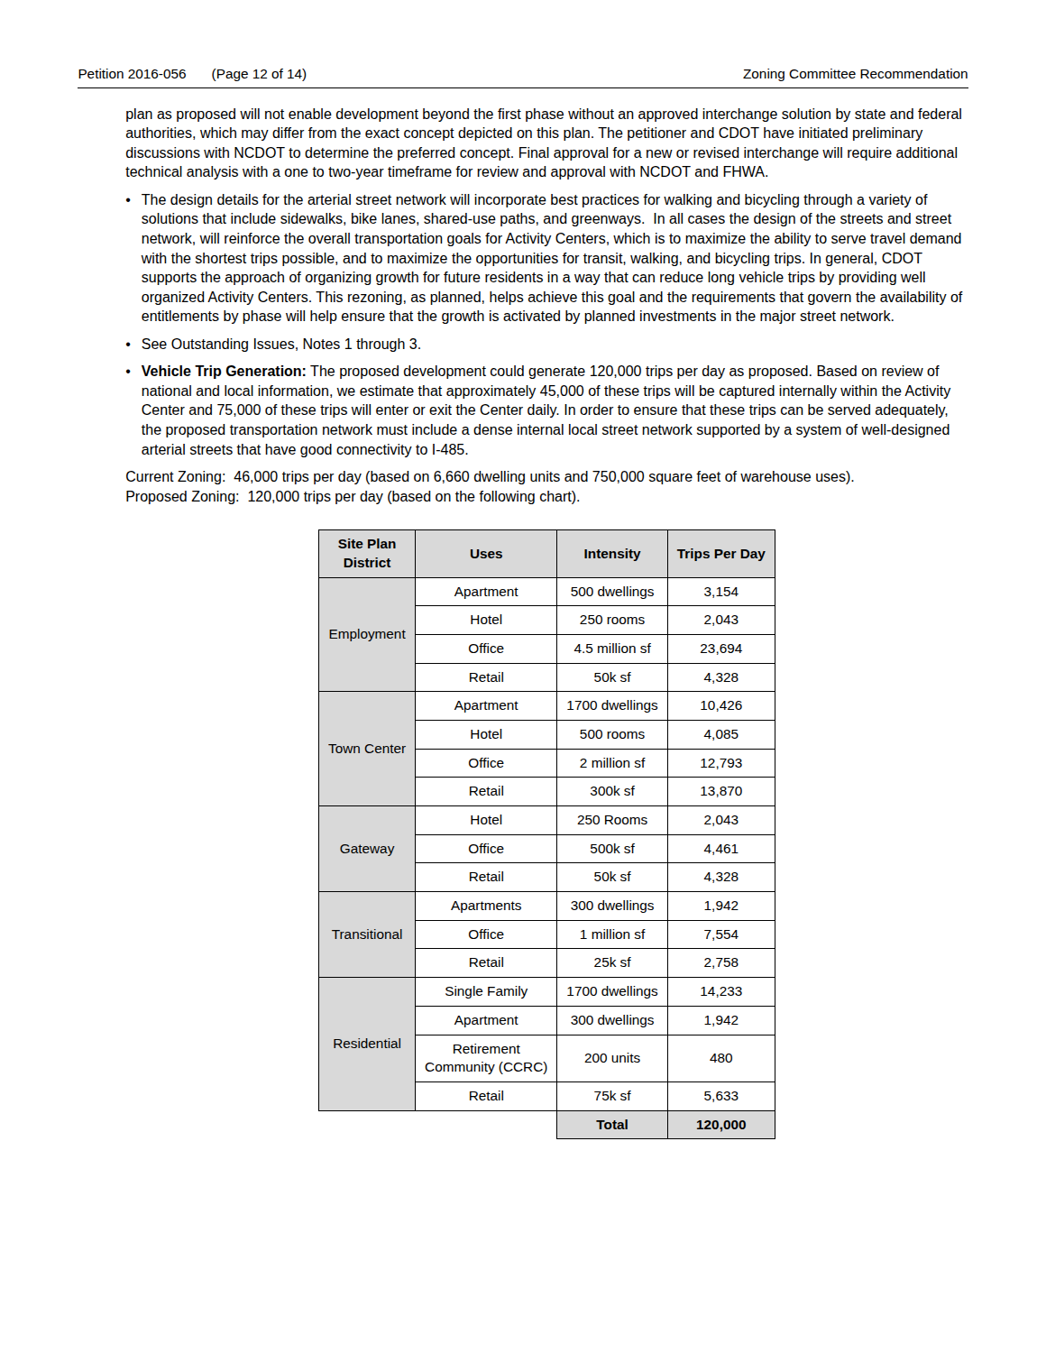Petition 2016-056 (Page 12 of 14) Zoning Committee Recommendation
plan as proposed will not enable development beyond the first phase without an approved interchange solution by state and federal authorities, which may differ from the exact concept depicted on this plan. The petitioner and CDOT have initiated preliminary discussions with NCDOT to determine the preferred concept. Final approval for a new or revised interchange will require additional technical analysis with a one to two-year timeframe for review and approval with NCDOT and FHWA.
The design details for the arterial street network will incorporate best practices for walking and bicycling through a variety of solutions that include sidewalks, bike lanes, shared-use paths, and greenways. In all cases the design of the streets and street network, will reinforce the overall transportation goals for Activity Centers, which is to maximize the ability to serve travel demand with the shortest trips possible, and to maximize the opportunities for transit, walking, and bicycling trips. In general, CDOT supports the approach of organizing growth for future residents in a way that can reduce long vehicle trips by providing well organized Activity Centers. This rezoning, as planned, helps achieve this goal and the requirements that govern the availability of entitlements by phase will help ensure that the growth is activated by planned investments in the major street network.
See Outstanding Issues, Notes 1 through 3.
Vehicle Trip Generation: The proposed development could generate 120,000 trips per day as proposed. Based on review of national and local information, we estimate that approximately 45,000 of these trips will be captured internally within the Activity Center and 75,000 of these trips will enter or exit the Center daily. In order to ensure that these trips can be served adequately, the proposed transportation network must include a dense internal local street network supported by a system of well-designed arterial streets that have good connectivity to I-485.
Current Zoning: 46,000 trips per day (based on 6,660 dwelling units and 750,000 square feet of warehouse uses).
Proposed Zoning: 120,000 trips per day (based on the following chart).
| Site Plan District | Uses | Intensity | Trips Per Day |
| --- | --- | --- | --- |
| Employment | Apartment | 500 dwellings | 3,154 |
| Hotel | 250 rooms | 2,043 |
| Office | 4.5 million sf | 23,694 |
| Retail | 50k sf | 4,328 |
| Town Center | Apartment | 1700 dwellings | 10,426 |
| Hotel | 500 rooms | 4,085 |
| Office | 2 million sf | 12,793 |
| Retail | 300k sf | 13,870 |
| Gateway | Hotel | 250 Rooms | 2,043 |
| Office | 500k sf | 4,461 |
| Retail | 50k sf | 4,328 |
| Transitional | Apartments | 300 dwellings | 1,942 |
| Office | 1 million sf | 7,554 |
| Retail | 25k sf | 2,758 |
| Residential | Single Family | 1700 dwellings | 14,233 |
| Apartment | 300 dwellings | 1,942 |
| Retirement Community (CCRC) | 200 units | 480 |
| Retail | 75k sf | 5,633 |
| | | Total | 120,000 |